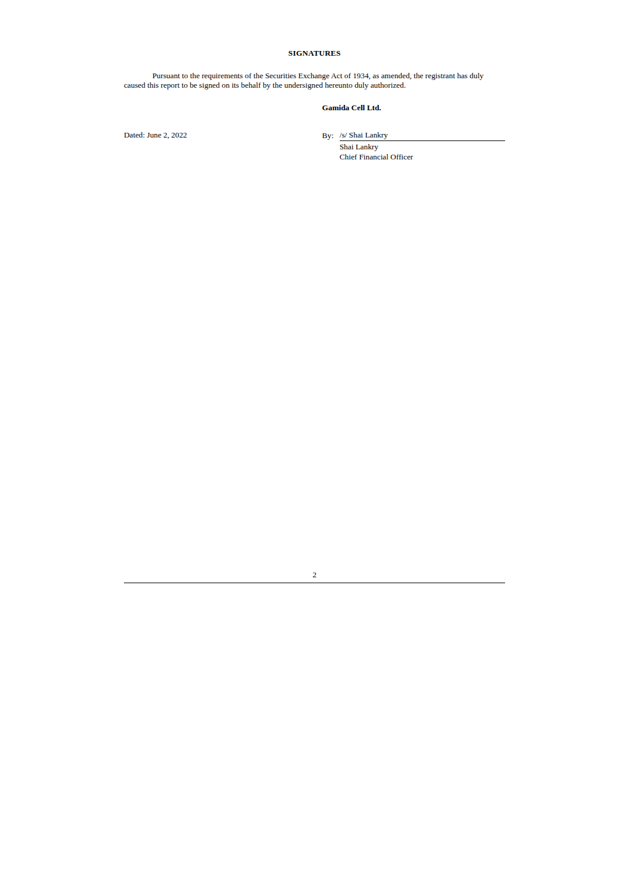SIGNATURES
Pursuant to the requirements of the Securities Exchange Act of 1934, as amended, the registrant has duly caused this report to be signed on its behalf by the undersigned hereunto duly authorized.
| | Gamida Cell Ltd. |
| Dated: June 2, 2022 | / By: / /s/ Shai Lankry / / / Shai Lankry Chief Financial Officer / |
2